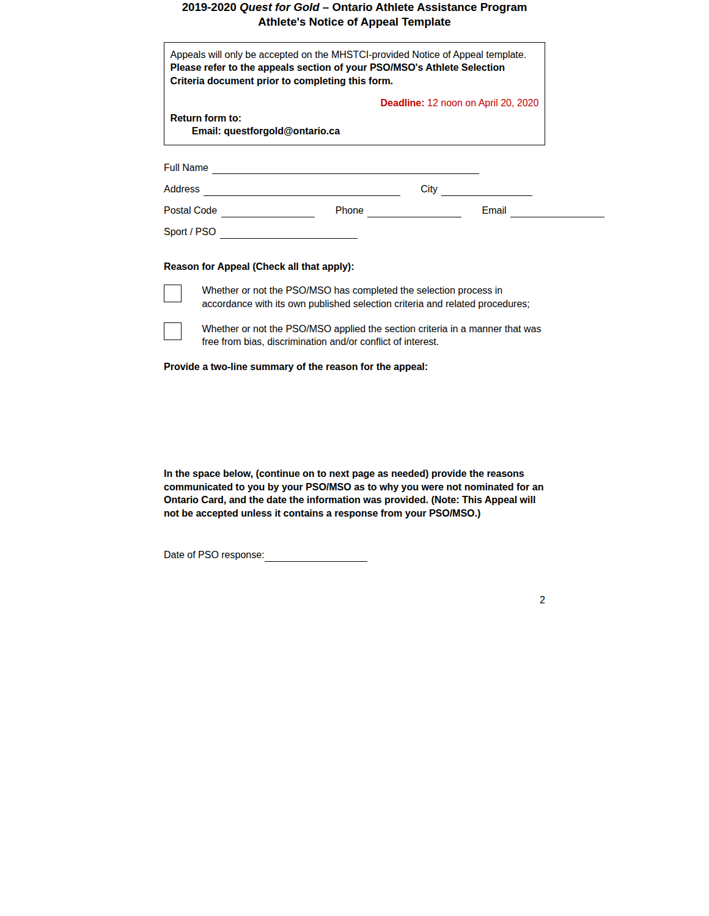2019-2020 Quest for Gold – Ontario Athlete Assistance Program
Athlete's Notice of Appeal Template
Appeals will only be accepted on the MHSTCI-provided Notice of Appeal template. Please refer to the appeals section of your PSO/MSO's Athlete Selection Criteria document prior to completing this form.
Deadline: 12 noon on April 20, 2020
Return form to: Email: questforgold@ontario.ca
Full Name
Address City
Postal Code Phone Email
Sport / PSO
Reason for Appeal (Check all that apply):
Whether or not the PSO/MSO has completed the selection process in accordance with its own published selection criteria and related procedures;
Whether or not the PSO/MSO applied the section criteria in a manner that was free from bias, discrimination and/or conflict of interest.
Provide a two-line summary of the reason for the appeal:
In the space below, (continue on to next page as needed) provide the reasons communicated to you by your PSO/MSO as to why you were not nominated for an Ontario Card, and the date the information was provided. (Note: This Appeal will not be accepted unless it contains a response from your PSO/MSO.)
Date of PSO response:
2